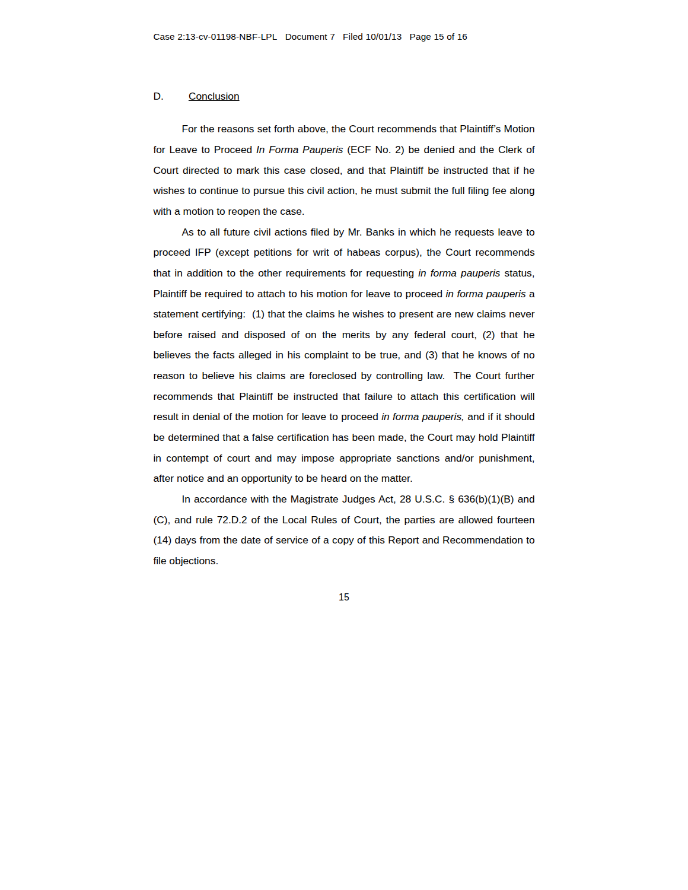Case 2:13-cv-01198-NBF-LPL Document 7 Filed 10/01/13 Page 15 of 16
D. Conclusion
For the reasons set forth above, the Court recommends that Plaintiff’s Motion for Leave to Proceed In Forma Pauperis (ECF No. 2) be denied and the Clerk of Court directed to mark this case closed, and that Plaintiff be instructed that if he wishes to continue to pursue this civil action, he must submit the full filing fee along with a motion to reopen the case.
As to all future civil actions filed by Mr. Banks in which he requests leave to proceed IFP (except petitions for writ of habeas corpus), the Court recommends that in addition to the other requirements for requesting in forma pauperis status, Plaintiff be required to attach to his motion for leave to proceed in forma pauperis a statement certifying: (1) that the claims he wishes to present are new claims never before raised and disposed of on the merits by any federal court, (2) that he believes the facts alleged in his complaint to be true, and (3) that he knows of no reason to believe his claims are foreclosed by controlling law. The Court further recommends that Plaintiff be instructed that failure to attach this certification will result in denial of the motion for leave to proceed in forma pauperis, and if it should be determined that a false certification has been made, the Court may hold Plaintiff in contempt of court and may impose appropriate sanctions and/or punishment, after notice and an opportunity to be heard on the matter.
In accordance with the Magistrate Judges Act, 28 U.S.C. § 636(b)(1)(B) and (C), and rule 72.D.2 of the Local Rules of Court, the parties are allowed fourteen (14) days from the date of service of a copy of this Report and Recommendation to file objections.
15